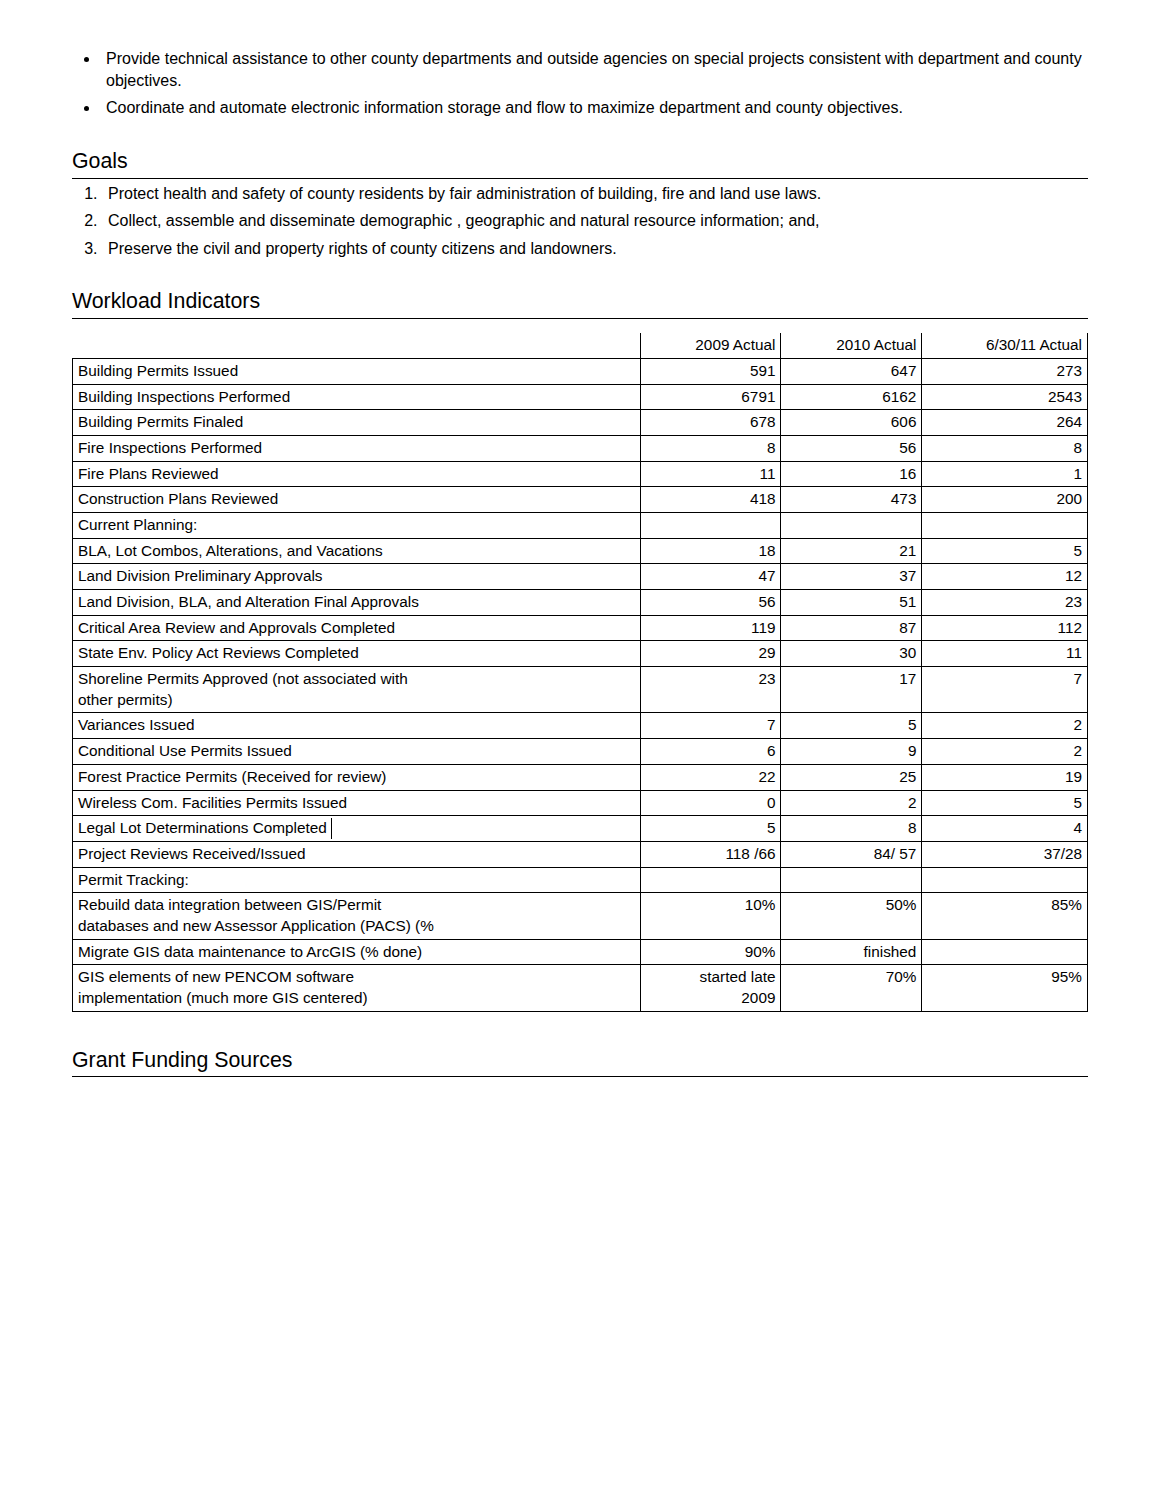Provide technical assistance to other county departments and outside agencies on special projects consistent with department and county objectives.
Coordinate and automate electronic information storage and flow to maximize department and county objectives.
Goals
Protect health and safety of county residents by fair administration of building, fire and land use laws.
Collect, assemble and disseminate demographic , geographic and natural resource information; and,
Preserve the civil and property rights of county citizens and landowners.
Workload Indicators
| | 2009 Actual | 2010 Actual | 6/30/11 Actual |
| --- | --- | --- | --- |
| Building Permits Issued | 591 | 647 | 273 |
| Building Inspections Performed | 6791 | 6162 | 2543 |
| Building Permits Finaled | 678 | 606 | 264 |
| Fire Inspections Performed | 8 | 56 | 8 |
| Fire Plans Reviewed | 11 | 16 | 1 |
| Construction Plans Reviewed | 418 | 473 | 200 |
| Current Planning: | | | |
| BLA, Lot Combos, Alterations, and Vacations | 18 | 21 | 5 |
| Land Division Preliminary Approvals | 47 | 37 | 12 |
| Land Division, BLA, and Alteration Final Approvals | 56 | 51 | 23 |
| Critical Area Review and Approvals Completed | 119 | 87 | 112 |
| State Env. Policy Act Reviews Completed | 29 | 30 | 11 |
| Shoreline Permits Approved (not associated with other permits) | 23 | 17 | 7 |
| Variances Issued | 7 | 5 | 2 |
| Conditional Use Permits Issued | 6 | 9 | 2 |
| Forest Practice Permits (Received for review) | 22 | 25 | 19 |
| Wireless Com. Facilities Permits Issued | 0 | 2 | 5 |
| Legal Lot Determinations Completed | 5 | 8 | 4 |
| Project Reviews Received/Issued | 118 /66 | 84/ 57 | 37/28 |
| Permit Tracking: | | | |
| Rebuild data integration between GIS/Permit databases and new Assessor Application (PACS) (% | 10% | 50% | 85% |
| Migrate GIS data maintenance to ArcGIS (% done) | 90% | finished | |
| GIS elements of new PENCOM software implementation (much more GIS centered) | started late 2009 | 70% | 95% |
Grant Funding Sources